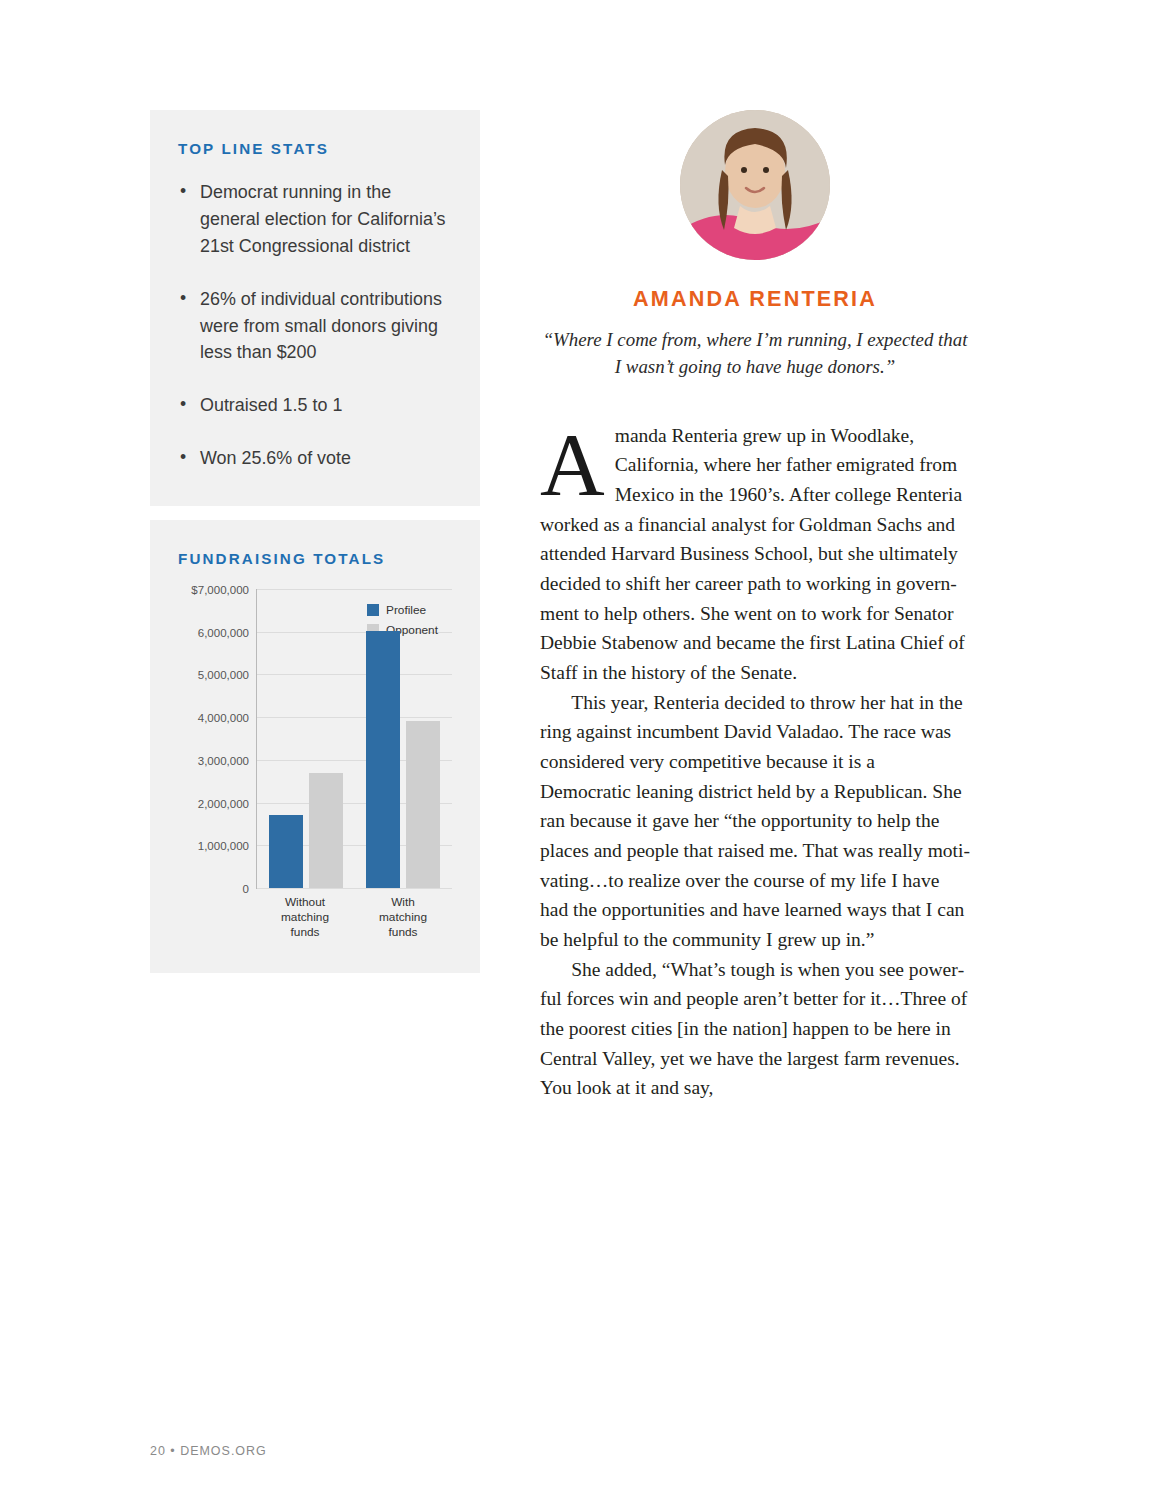Top Line Stats
Democrat running in the general election for California’s 21st Congressional district
26% of individual contributions were from small donors giving less than $200
Outraised 1.5 to 1
Won 25.6% of vote
Fundraising Totals
$7,000,000
6,000,000
5,000,000
4,000,000
3,000,000
2,000,000
1,000,000
0
Profilee
Opponent
Without
matching
funds With
matching
funds
Amanda Renteria
“Where I come from, where I’m running, I expected that I wasn’t going to have huge donors.”
Amanda Renteria grew up in Woodlake, California, where her father emigrated from Mexico in the 1960’s. After college Renteria worked as a financial analyst for Goldman Sachs and attended Harvard Business School, but she ultimately decided to shift her career path to working in government to help others. She went on to work for Senator Debbie Stabenow and became the first Latina Chief of Staff in the history of the Senate.
This year, Renteria decided to throw her hat in the ring against incumbent David Valadao. The race was considered very competitive because it is a Democratic leaning district held by a Republican. She ran because it gave her “the opportunity to help the places and people that raised me. That was really motivating…to realize over the course of my life I have had the opportunities and have learned ways that I can be helpful to the community I grew up in.”
She added, “What’s tough is when you see powerful forces win and people aren’t better for it…Three of the poorest cities [in the nation] happen to be here in Central Valley, yet we have the largest farm revenues. You look at it and say,
20 • DEMOS.ORG